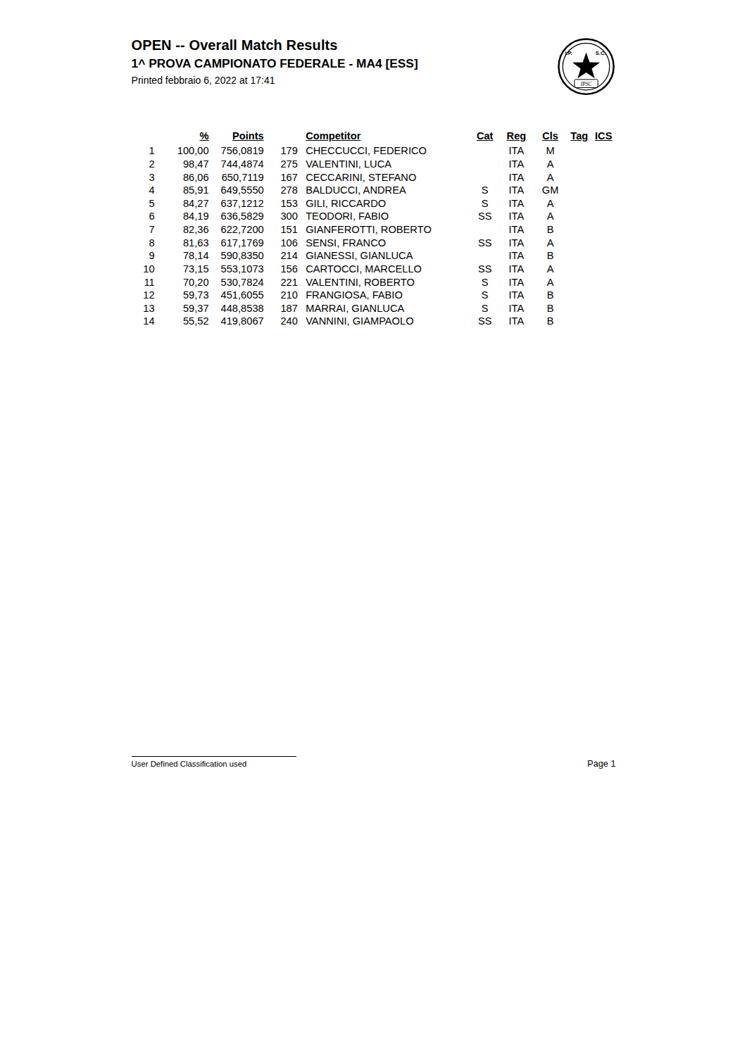I.P. S.C. IPSC
OPEN -- Overall Match Results
1^ PROVA CAMPIONATO FEDERALE - MA4 [ESS]
Printed febbraio 6, 2022 at 17:41
| | % | Points | | Competitor | Cat | Reg | Cls | Tag | ICS |
| --- | --- | --- | --- | --- | --- | --- | --- | --- | --- |
| 1 | 100,00 | 756,0819 | 179 | CHECCUCCI, FEDERICO | | ITA | M | | |
| 2 | 98,47 | 744,4874 | 275 | VALENTINI, LUCA | | ITA | A | | |
| 3 | 86,06 | 650,7119 | 167 | CECCARINI, STEFANO | | ITA | A | | |
| 4 | 85,91 | 649,5550 | 278 | BALDUCCI, ANDREA | S | ITA | GM | | |
| 5 | 84,27 | 637,1212 | 153 | GILI, RICCARDO | S | ITA | A | | |
| 6 | 84,19 | 636,5829 | 300 | TEODORI, FABIO | SS | ITA | A | | |
| 7 | 82,36 | 622,7200 | 151 | GIANFEROTTI, ROBERTO | | ITA | B | | |
| 8 | 81,63 | 617,1769 | 106 | SENSI, FRANCO | SS | ITA | A | | |
| 9 | 78,14 | 590,8350 | 214 | GIANESSI, GIANLUCA | | ITA | B | | |
| 10 | 73,15 | 553,1073 | 156 | CARTOCCI, MARCELLO | SS | ITA | A | | |
| 11 | 70,20 | 530,7824 | 221 | VALENTINI, ROBERTO | S | ITA | A | | |
| 12 | 59,73 | 451,6055 | 210 | FRANGIOSA, FABIO | S | ITA | B | | |
| 13 | 59,37 | 448,8538 | 187 | MARRAI, GIANLUCA | S | ITA | B | | |
| 14 | 55,52 | 419,8067 | 240 | VANNINI, GIAMPAOLO | SS | ITA | B | | |
User Defined Classification used Page 1